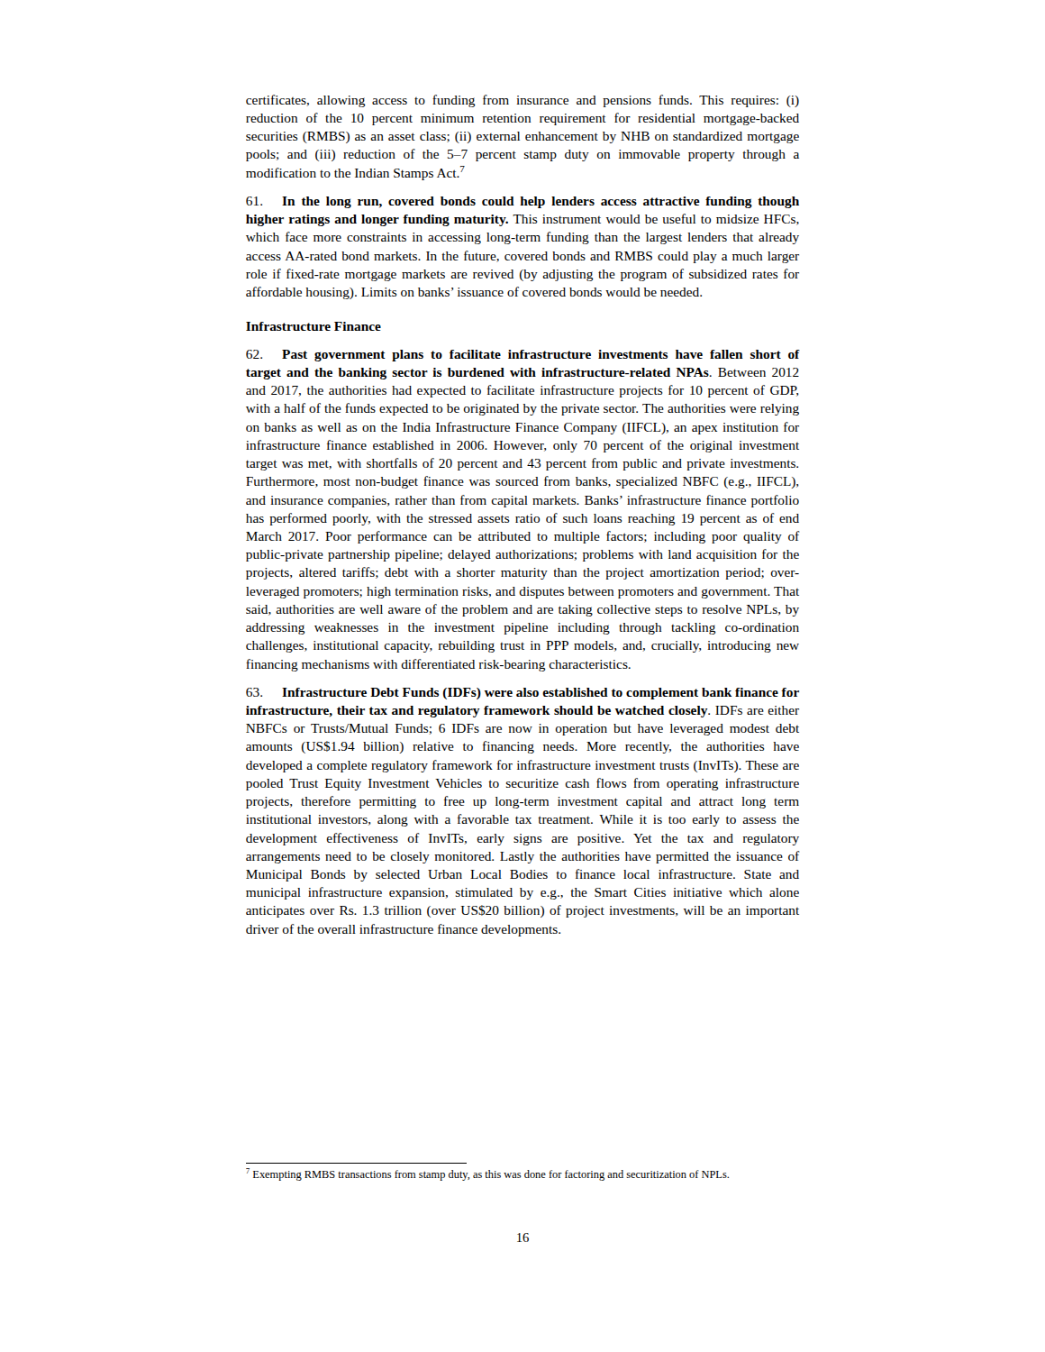certificates, allowing access to funding from insurance and pensions funds. This requires: (i) reduction of the 10 percent minimum retention requirement for residential mortgage-backed securities (RMBS) as an asset class; (ii) external enhancement by NHB on standardized mortgage pools; and (iii) reduction of the 5–7 percent stamp duty on immovable property through a modification to the Indian Stamps Act.7
61. In the long run, covered bonds could help lenders access attractive funding though higher ratings and longer funding maturity. This instrument would be useful to midsize HFCs, which face more constraints in accessing long-term funding than the largest lenders that already access AA-rated bond markets. In the future, covered bonds and RMBS could play a much larger role if fixed-rate mortgage markets are revived (by adjusting the program of subsidized rates for affordable housing). Limits on banks’ issuance of covered bonds would be needed.
Infrastructure Finance
62. Past government plans to facilitate infrastructure investments have fallen short of target and the banking sector is burdened with infrastructure-related NPAs. Between 2012 and 2017, the authorities had expected to facilitate infrastructure projects for 10 percent of GDP, with a half of the funds expected to be originated by the private sector. The authorities were relying on banks as well as on the India Infrastructure Finance Company (IIFCL), an apex institution for infrastructure finance established in 2006. However, only 70 percent of the original investment target was met, with shortfalls of 20 percent and 43 percent from public and private investments. Furthermore, most non-budget finance was sourced from banks, specialized NBFC (e.g., IIFCL), and insurance companies, rather than from capital markets. Banks’ infrastructure finance portfolio has performed poorly, with the stressed assets ratio of such loans reaching 19 percent as of end March 2017. Poor performance can be attributed to multiple factors; including poor quality of public-private partnership pipeline; delayed authorizations; problems with land acquisition for the projects, altered tariffs; debt with a shorter maturity than the project amortization period; over-leveraged promoters; high termination risks, and disputes between promoters and government. That said, authorities are well aware of the problem and are taking collective steps to resolve NPLs, by addressing weaknesses in the investment pipeline including through tackling co-ordination challenges, institutional capacity, rebuilding trust in PPP models, and, crucially, introducing new financing mechanisms with differentiated risk-bearing characteristics.
63. Infrastructure Debt Funds (IDFs) were also established to complement bank finance for infrastructure, their tax and regulatory framework should be watched closely. IDFs are either NBFCs or Trusts/Mutual Funds; 6 IDFs are now in operation but have leveraged modest debt amounts (US$1.94 billion) relative to financing needs. More recently, the authorities have developed a complete regulatory framework for infrastructure investment trusts (InvITs). These are pooled Trust Equity Investment Vehicles to securitize cash flows from operating infrastructure projects, therefore permitting to free up long-term investment capital and attract long term institutional investors, along with a favorable tax treatment. While it is too early to assess the development effectiveness of InvITs, early signs are positive. Yet the tax and regulatory arrangements need to be closely monitored. Lastly the authorities have permitted the issuance of Municipal Bonds by selected Urban Local Bodies to finance local infrastructure. State and municipal infrastructure expansion, stimulated by e.g., the Smart Cities initiative which alone anticipates over Rs. 1.3 trillion (over US$20 billion) of project investments, will be an important driver of the overall infrastructure finance developments.
7 Exempting RMBS transactions from stamp duty, as this was done for factoring and securitization of NPLs.
16